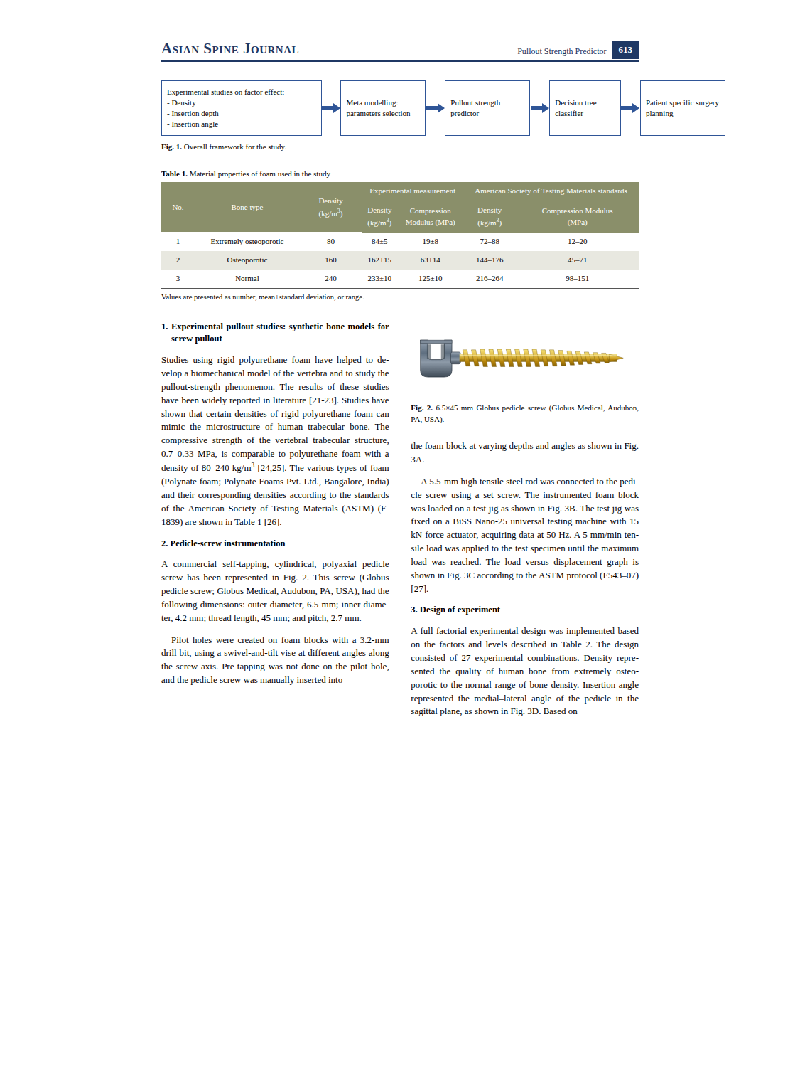Asian Spine Journal
Pullout Strength Predictor
613
Experimental studies on factor effect:
- Density
- Insertion depth
- Insertion angle
Meta modelling: parameters selection
Pullout strength predictor
Decision tree classifier
Patient specific surgery planning
Fig. 1. Overall framework for the study.
Table 1. Material properties of foam used in the study
| No. | Bone type | Density (kg/m 3 ) | Experimental measurement | American Society of Testing Materials standards |
| --- | --- | --- | --- | --- |
| Density (kg/m 3 ) | Compression Modulus (MPa) | Density (kg/m 3 ) | Compression Modulus (MPa) |
| 1 | Extremely osteoporotic | 80 | 84±5 | 19±8 | 72–88 | 12–20 |
| 2 | Osteoporotic | 160 | 162±15 | 63±14 | 144–176 | 45–71 |
| 3 | Normal | 240 | 233±10 | 125±10 | 216–264 | 98–151 |
Values are presented as number, mean±standard deviation, or range.
1. Experimental pullout studies: synthetic bone models for screw pullout
Studies using rigid polyurethane foam have helped to develop a biomechanical model of the vertebra and to study the pullout-strength phenomenon. The results of these studies have been widely reported in literature [21-23]. Studies have shown that certain densities of rigid polyurethane foam can mimic the microstructure of human trabecular bone. The compressive strength of the vertebral trabecular structure, 0.7–0.33 MPa, is comparable to polyurethane foam with a density of 80–240 kg/m3 [24,25]. The various types of foam (Polynate foam; Polynate Foams Pvt. Ltd., Bangalore, India) and their corresponding densities according to the standards of the American Society of Testing Materials (ASTM) (F-1839) are shown in Table 1 [26].
2. Pedicle-screw instrumentation
A commercial self-tapping, cylindrical, polyaxial pedicle screw has been represented in Fig. 2. This screw (Globus pedicle screw; Globus Medical, Audubon, PA, USA), had the following dimensions: outer diameter, 6.5 mm; inner diameter, 4.2 mm; thread length, 45 mm; and pitch, 2.7 mm.
Pilot holes were created on foam blocks with a 3.2-mm drill bit, using a swivel-and-tilt vise at different angles along the screw axis. Pre-tapping was not done on the pilot hole, and the pedicle screw was manually inserted into
Fig. 2. 6.5×45 mm Globus pedicle screw (Globus Medical, Audubon, PA, USA).
the foam block at varying depths and angles as shown in Fig. 3A.
A 5.5-mm high tensile steel rod was connected to the pedicle screw using a set screw. The instrumented foam block was loaded on a test jig as shown in Fig. 3B. The test jig was fixed on a BiSS Nano-25 universal testing machine with 15 kN force actuator, acquiring data at 50 Hz. A 5 mm/min tensile load was applied to the test specimen until the maximum load was reached. The load versus displacement graph is shown in Fig. 3C according to the ASTM protocol (F543–07) [27].
3. Design of experiment
A full factorial experimental design was implemented based on the factors and levels described in Table 2. The design consisted of 27 experimental combinations. Density represented the quality of human bone from extremely osteoporotic to the normal range of bone density. Insertion angle represented the medial–lateral angle of the pedicle in the sagittal plane, as shown in Fig. 3D. Based on